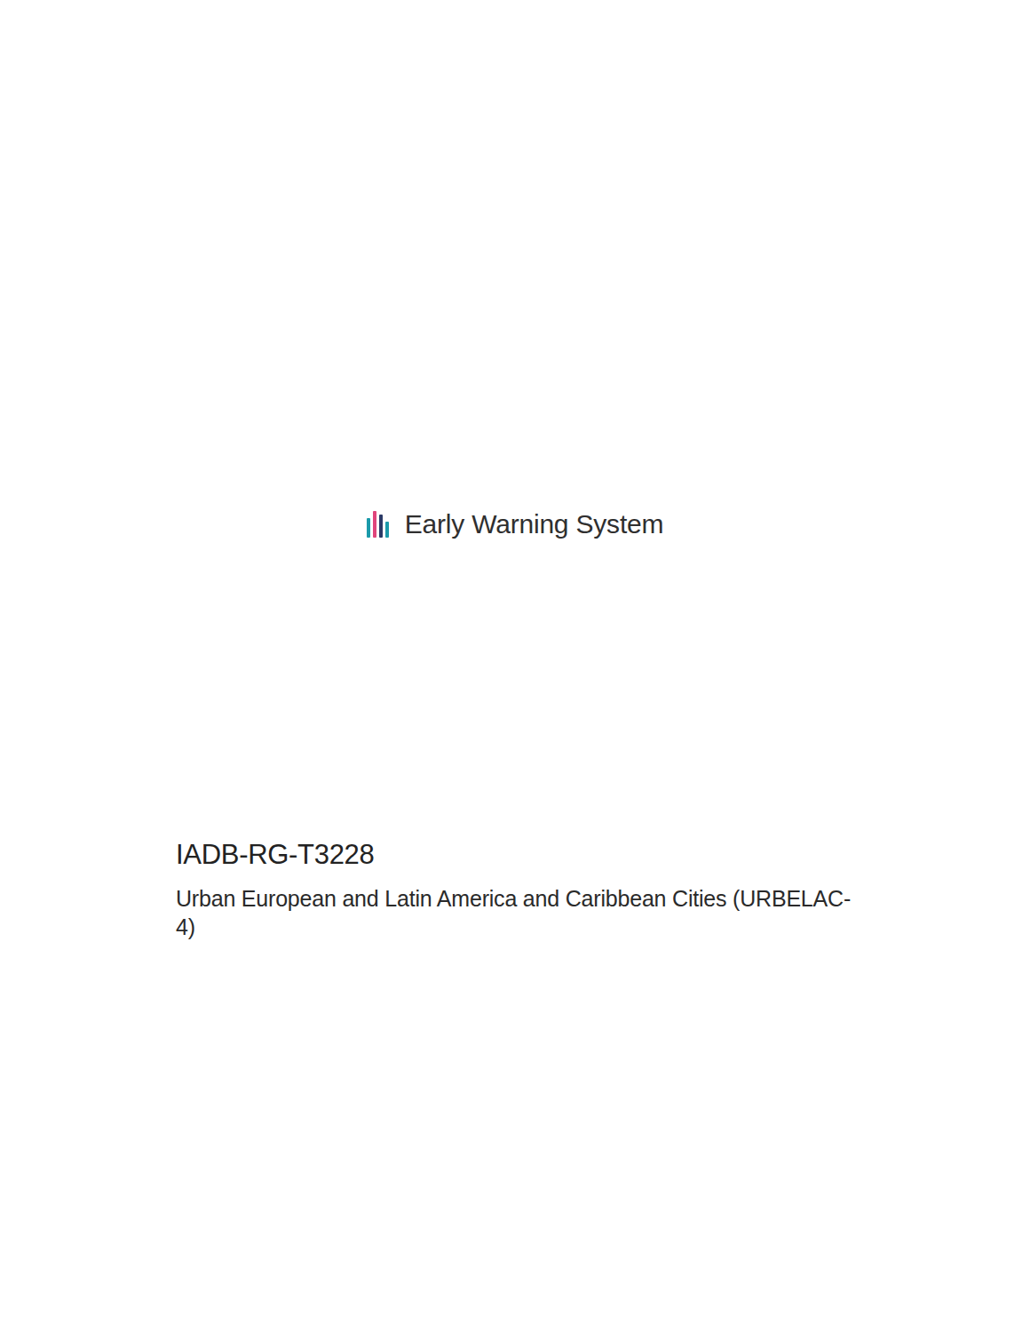Early Warning System
IADB-RG-T3228
Urban European and Latin America and Caribbean Cities (URBELAC-4)